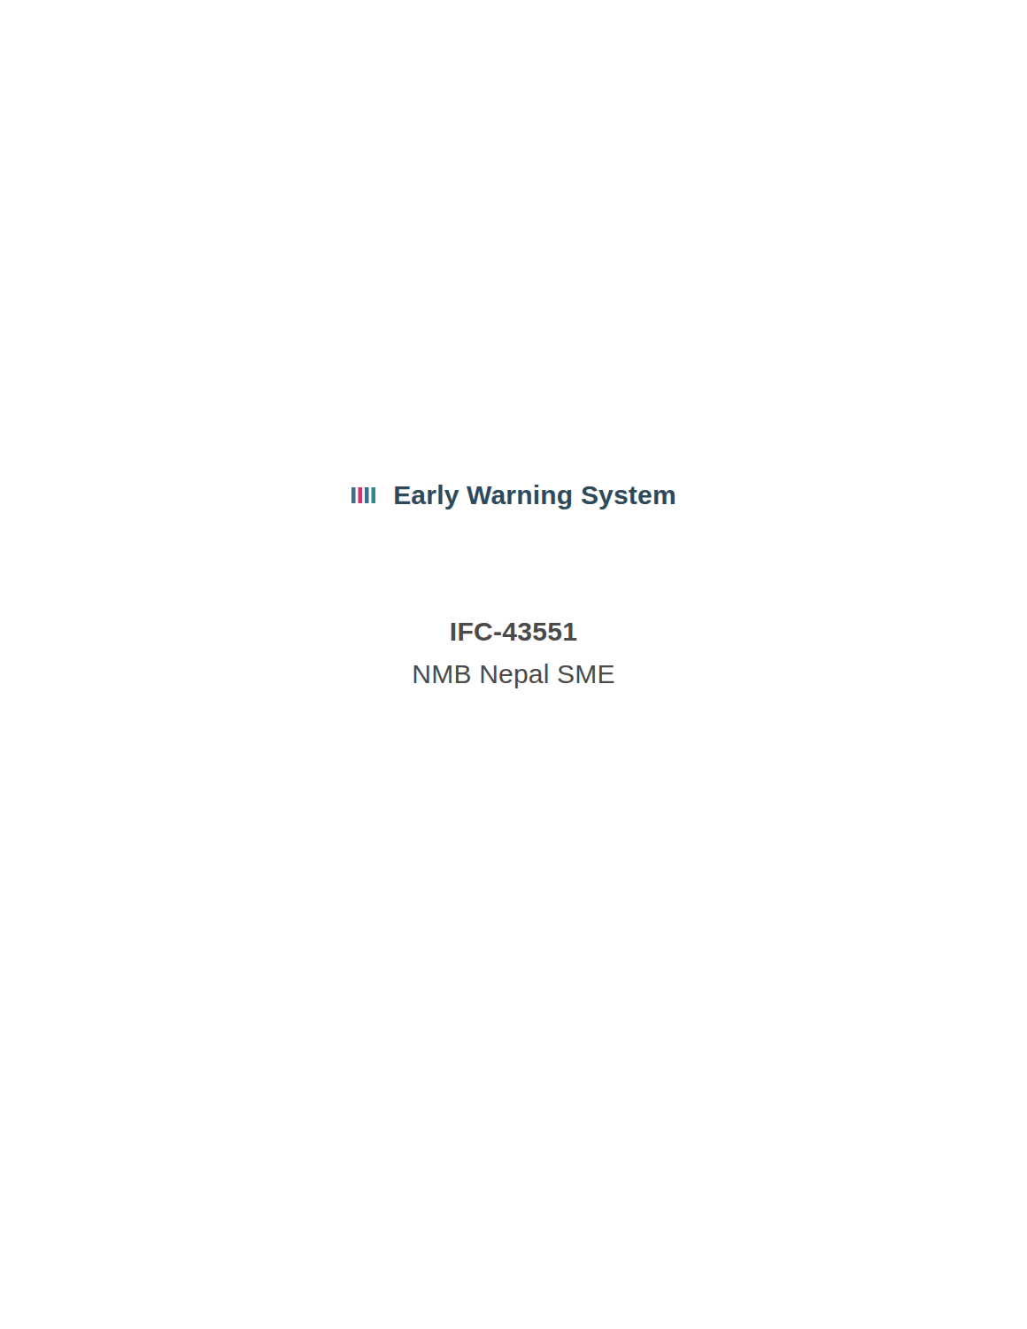Early Warning System
IFC-43551
NMB Nepal SME